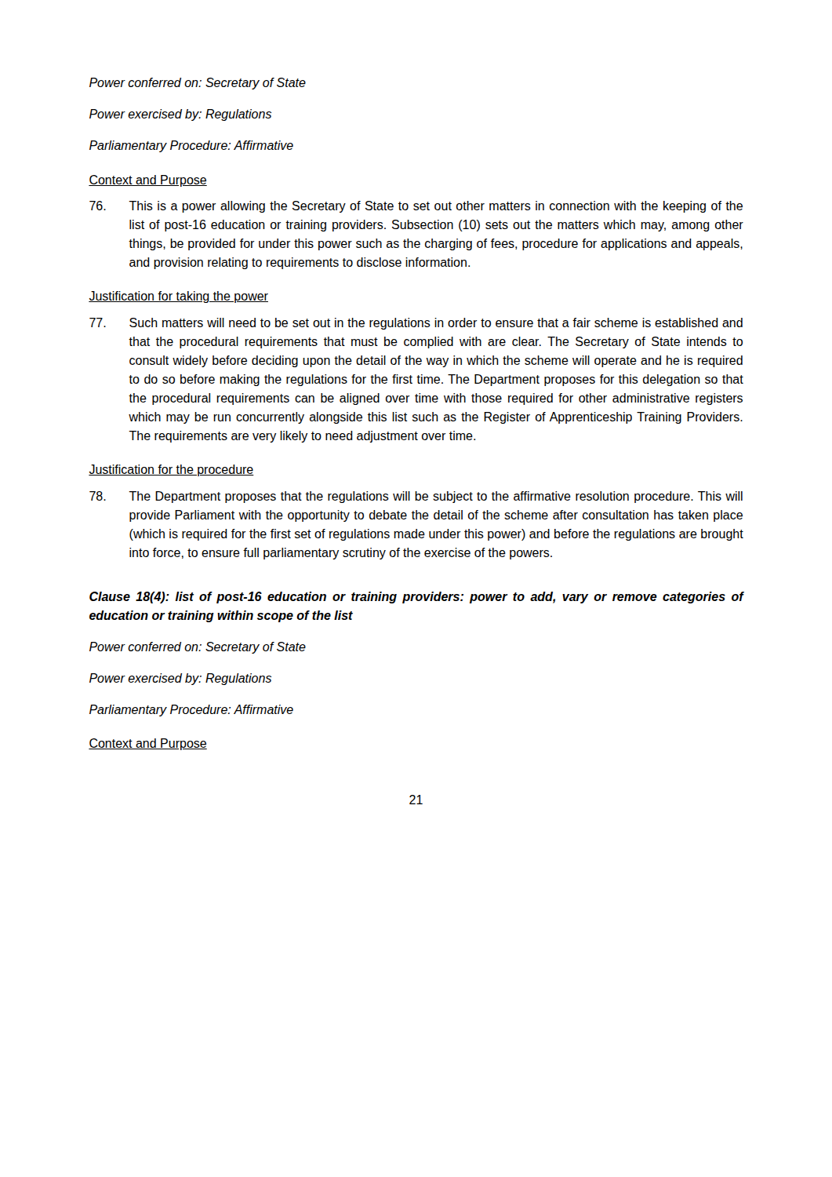Power conferred on: Secretary of State
Power exercised by: Regulations
Parliamentary Procedure: Affirmative
Context and Purpose
76. This is a power allowing the Secretary of State to set out other matters in connection with the keeping of the list of post-16 education or training providers. Subsection (10) sets out the matters which may, among other things, be provided for under this power such as the charging of fees, procedure for applications and appeals, and provision relating to requirements to disclose information.
Justification for taking the power
77. Such matters will need to be set out in the regulations in order to ensure that a fair scheme is established and that the procedural requirements that must be complied with are clear. The Secretary of State intends to consult widely before deciding upon the detail of the way in which the scheme will operate and he is required to do so before making the regulations for the first time. The Department proposes for this delegation so that the procedural requirements can be aligned over time with those required for other administrative registers which may be run concurrently alongside this list such as the Register of Apprenticeship Training Providers. The requirements are very likely to need adjustment over time.
Justification for the procedure
78. The Department proposes that the regulations will be subject to the affirmative resolution procedure. This will provide Parliament with the opportunity to debate the detail of the scheme after consultation has taken place (which is required for the first set of regulations made under this power) and before the regulations are brought into force, to ensure full parliamentary scrutiny of the exercise of the powers.
Clause 18(4): list of post-16 education or training providers: power to add, vary or remove categories of education or training within scope of the list
Power conferred on: Secretary of State
Power exercised by: Regulations
Parliamentary Procedure: Affirmative
Context and Purpose
21